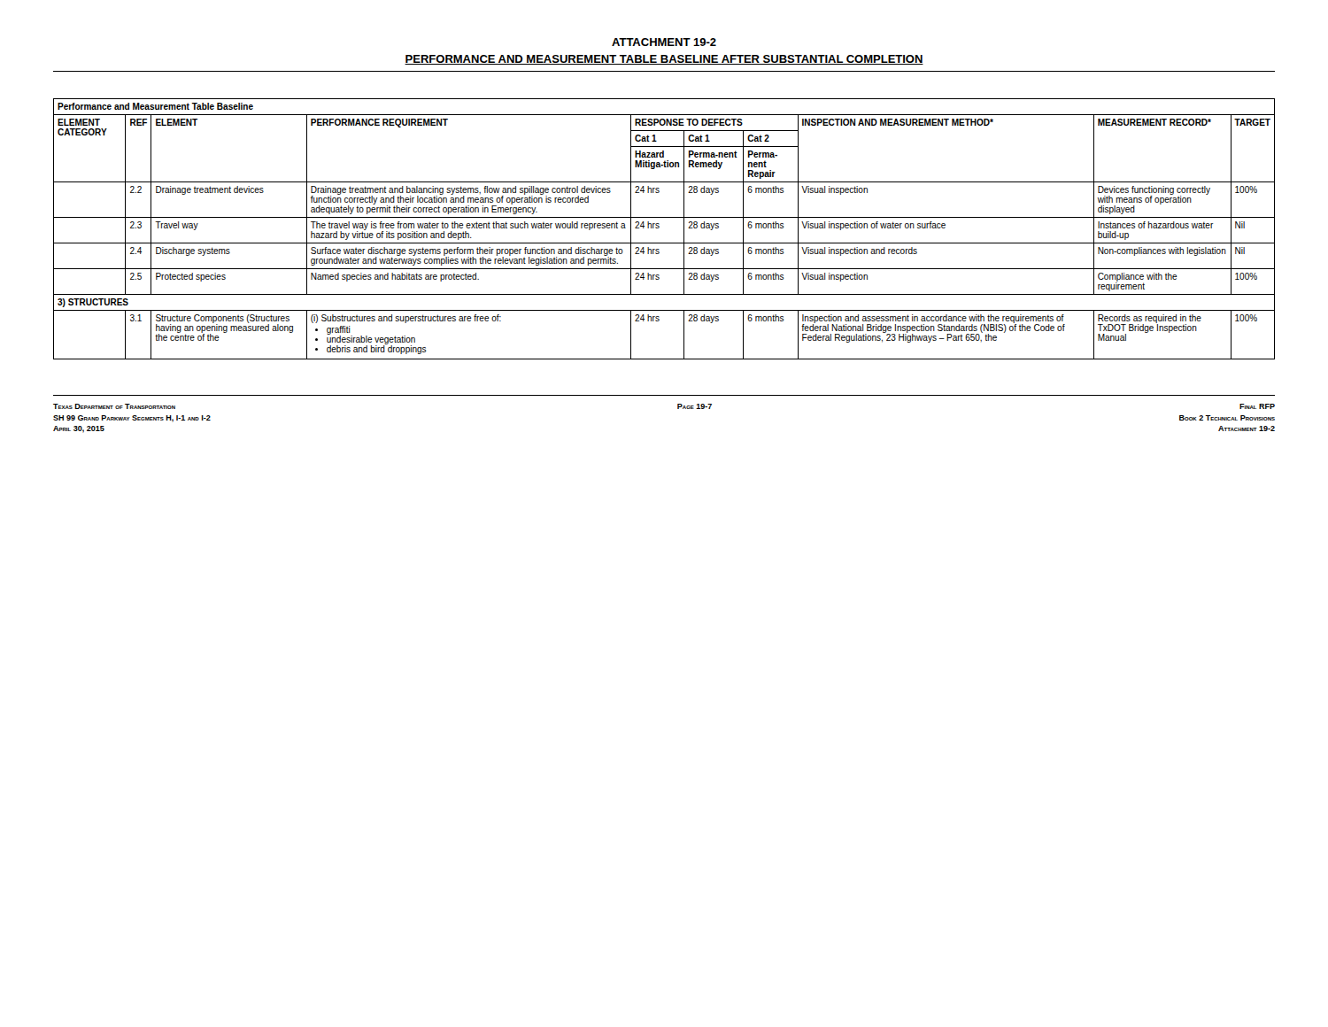ATTACHMENT 19-2
PERFORMANCE AND MEASUREMENT TABLE BASELINE AFTER SUBSTANTIAL COMPLETION
| Performance and Measurement Table Baseline |
| ELEMENT CATEGORY | REF | ELEMENT | PERFORMANCE REQUIREMENT | RESPONSE TO DEFECTS | INSPECTION AND MEASUREMENT METHOD* | MEASUREMENT RECORD* | TARGET |
| Cat 1 | Cat 1 | Cat 2 |
| Hazard Mitiga-tion | Perma-nent Remedy | Perma-nent Repair |
| | 2.2 | Drainage treatment devices | Drainage treatment and balancing systems, flow and spillage control devices function correctly and their location and means of operation is recorded adequately to permit their correct operation in Emergency. | 24 hrs | 28 days | 6 months | Visual inspection | Devices functioning correctly with means of operation displayed | 100% |
| | 2.3 | Travel way | The travel way is free from water to the extent that such water would represent a hazard by virtue of its position and depth. | 24 hrs | 28 days | 6 months | Visual inspection of water on surface | Instances of hazardous water build-up | Nil |
| | 2.4 | Discharge systems | Surface water discharge systems perform their proper function and discharge to groundwater and waterways complies with the relevant legislation and permits. | 24 hrs | 28 days | 6 months | Visual inspection and records | Non-compliances with legislation | Nil |
| | 2.5 | Protected species | Named species and habitats are protected. | 24 hrs | 28 days | 6 months | Visual inspection | Compliance with the requirement | 100% |
| 3) STRUCTURES |
| | 3.1 | Structure Components (Structures having an opening measured along the centre of the | (i) Substructures and superstructures are free of: graffiti undesirable vegetation debris and bird droppings | 24 hrs | 28 days | 6 months | Inspection and assessment in accordance with the requirements of federal National Bridge Inspection Standards (NBIS) of the Code of Federal Regulations, 23 Highways – Part 650, the | Records as required in the TxDOT Bridge Inspection Manual | 100% |
Texas Department of Transportation
SH 99 Grand Parkway Segments H, I-1 and I-2
April 30, 2015
Page 19-7
Final RFP
Book 2 Technical Provisions
Attachment 19-2